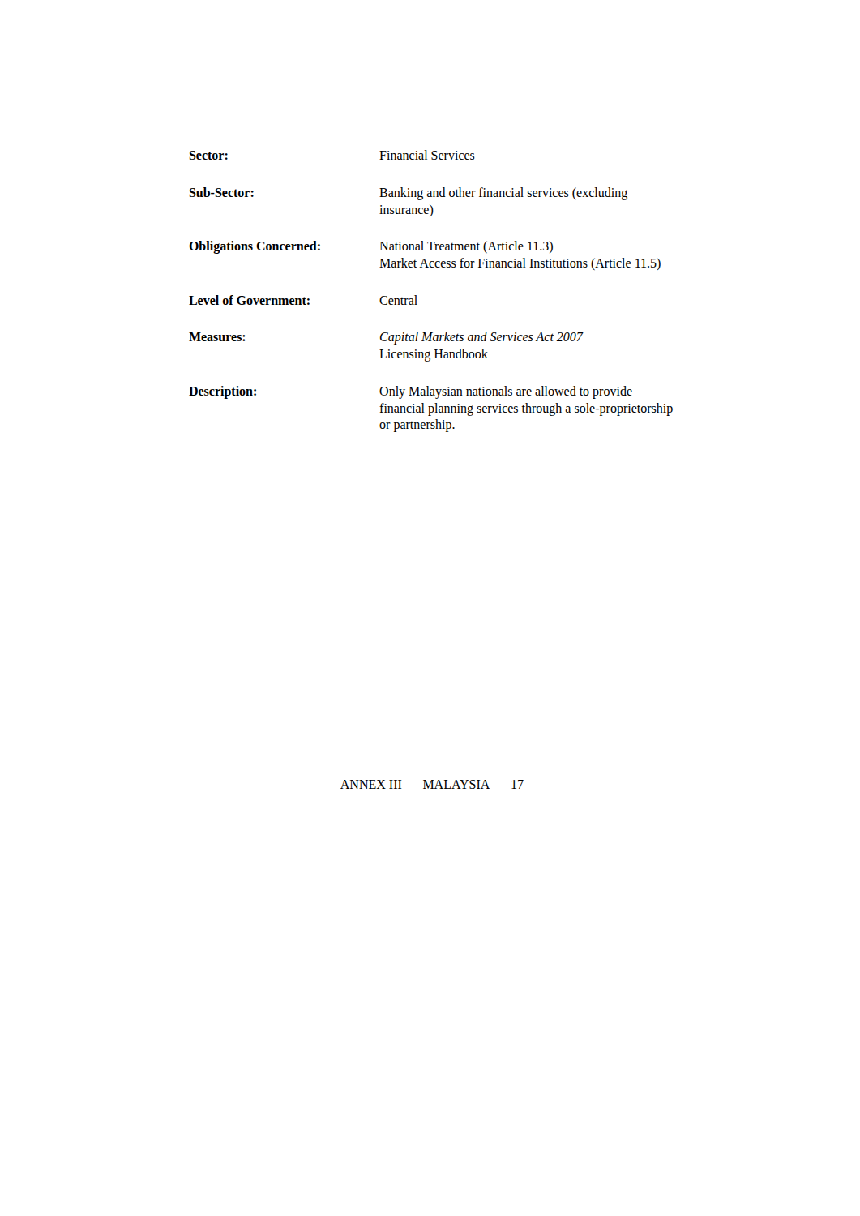| Sector: | Financial Services |
| Sub-Sector: | Banking and other financial services (excluding insurance) |
| Obligations Concerned: | National Treatment (Article 11.3) Market Access for Financial Institutions (Article 11.5) |
| Level of Government: | Central |
| Measures: | Capital Markets and Services Act 2007 Licensing Handbook |
| Description: | Only Malaysian nationals are allowed to provide financial planning services through a sole-proprietorship or partnership. |
ANNEX III MALAYSIA 17